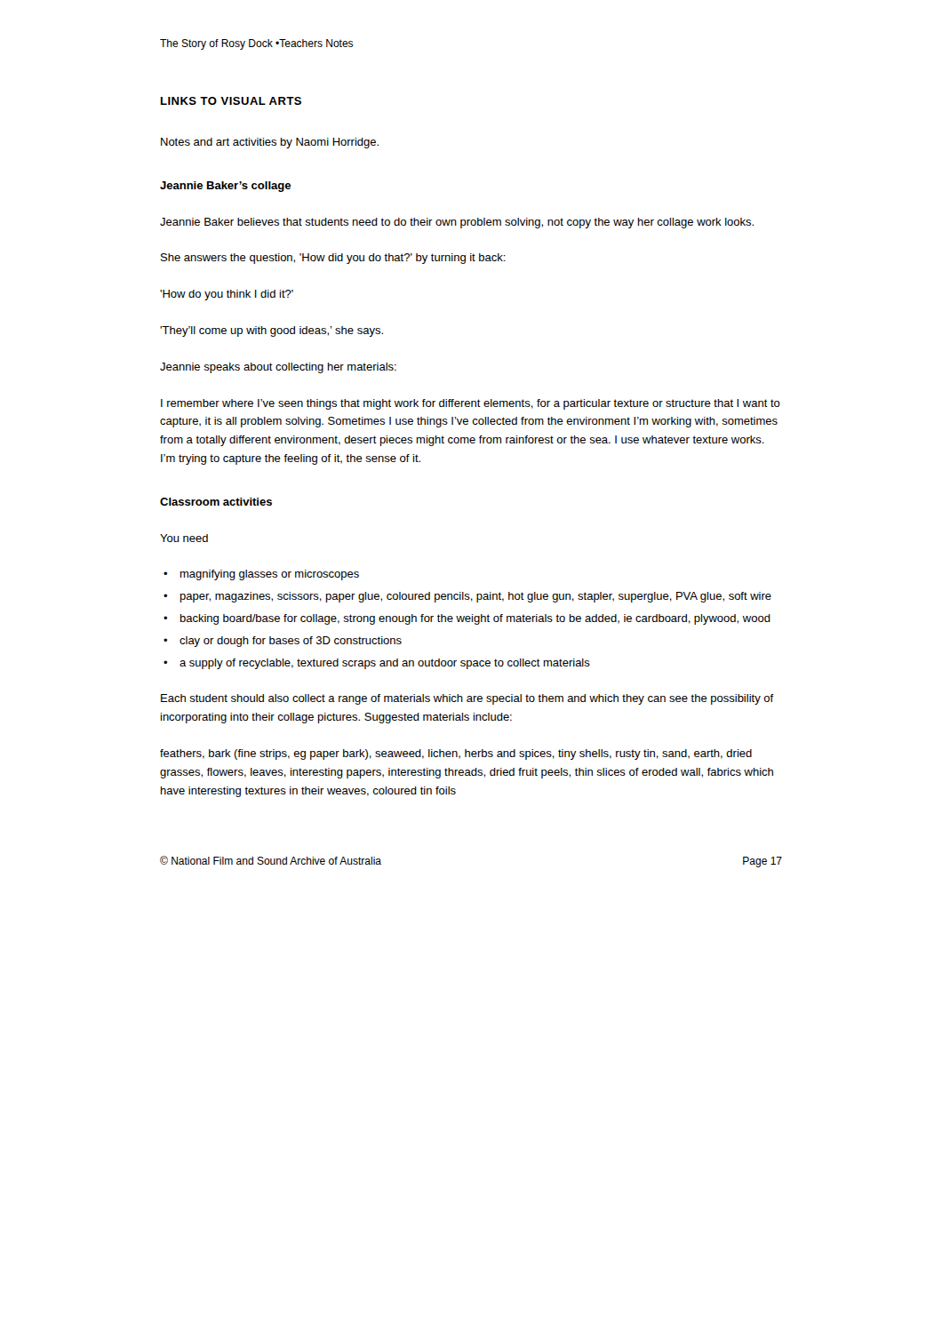The Story of Rosy Dock •Teachers Notes
LINKS TO VISUAL ARTS
Notes and art activities by Naomi Horridge.
Jeannie Baker’s collage
Jeannie Baker believes that students need to do their own problem solving, not copy the way her collage work looks.
She answers the question, 'How did you do that?' by turning it back:
'How do you think I did it?'
'They’ll come up with good ideas,’ she says.
Jeannie speaks about collecting her materials:
I remember where I’ve seen things that might work for different elements, for a particular texture or structure that I want to capture, it is all problem solving. Sometimes I use things I’ve collected from the environment I’m working with, sometimes from a totally different environment, desert pieces might come from rainforest or the sea. I use whatever texture works. I’m trying to capture the feeling of it, the sense of it.
Classroom activities
You need
magnifying glasses or microscopes
paper, magazines, scissors, paper glue, coloured pencils, paint, hot glue gun, stapler, superglue, PVA glue, soft wire
backing board/base for collage, strong enough for the weight of materials to be added, ie cardboard, plywood, wood
clay or dough for bases of 3D constructions
a supply of recyclable, textured scraps and an outdoor space to collect materials
Each student should also collect a range of materials which are special to them and which they can see the possibility of incorporating into their collage pictures. Suggested materials include:
feathers, bark (fine strips, eg paper bark), seaweed, lichen, herbs and spices, tiny shells, rusty tin, sand, earth, dried grasses, flowers, leaves, interesting papers, interesting threads, dried fruit peels, thin slices of eroded wall, fabrics which have interesting textures in their weaves, coloured tin foils
© National Film and Sound Archive of Australia Page 17